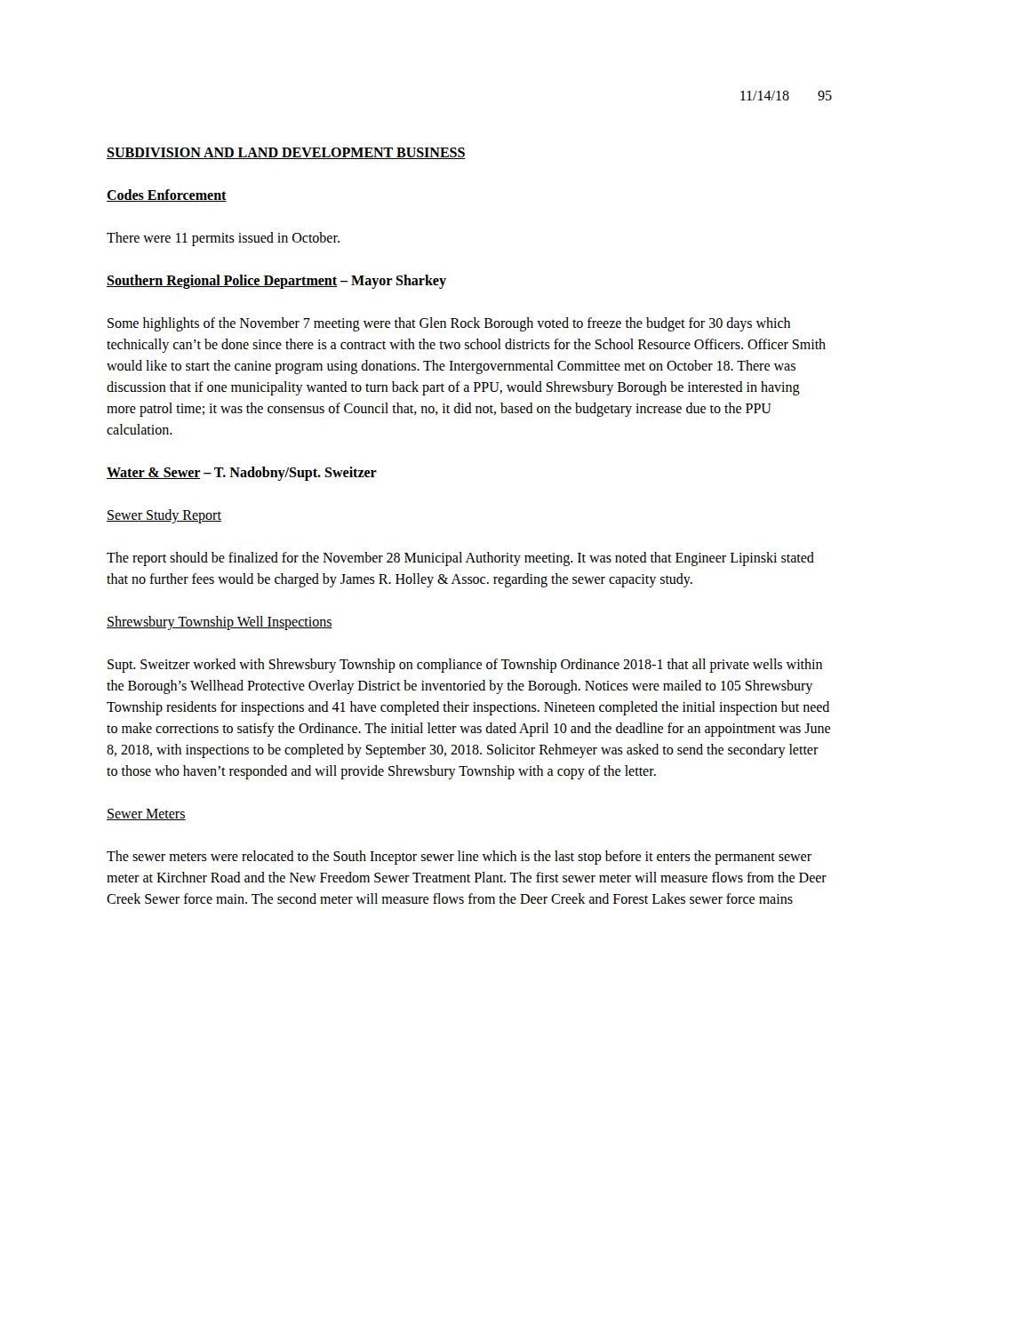11/14/1895
Subdivision and Land Development Business
Codes Enforcement
There were 11 permits issued in October.
Southern Regional Police Department – Mayor Sharkey
Some highlights of the November 7 meeting were that Glen Rock Borough voted to freeze the budget for 30 days which technically can’t be done since there is a contract with the two school districts for the School Resource Officers. Officer Smith would like to start the canine program using donations. The Intergovernmental Committee met on October 18. There was discussion that if one municipality wanted to turn back part of a PPU, would Shrewsbury Borough be interested in having more patrol time; it was the consensus of Council that, no, it did not, based on the budgetary increase due to the PPU calculation.
Water & Sewer – T. Nadobny/Supt. Sweitzer
Sewer Study Report
The report should be finalized for the November 28 Municipal Authority meeting. It was noted that Engineer Lipinski stated that no further fees would be charged by James R. Holley & Assoc. regarding the sewer capacity study.
Shrewsbury Township Well Inspections
Supt. Sweitzer worked with Shrewsbury Township on compliance of Township Ordinance 2018-1 that all private wells within the Borough’s Wellhead Protective Overlay District be inventoried by the Borough. Notices were mailed to 105 Shrewsbury Township residents for inspections and 41 have completed their inspections. Nineteen completed the initial inspection but need to make corrections to satisfy the Ordinance. The initial letter was dated April 10 and the deadline for an appointment was June 8, 2018, with inspections to be completed by September 30, 2018. Solicitor Rehmeyer was asked to send the secondary letter to those who haven’t responded and will provide Shrewsbury Township with a copy of the letter.
Sewer Meters
The sewer meters were relocated to the South Inceptor sewer line which is the last stop before it enters the permanent sewer meter at Kirchner Road and the New Freedom Sewer Treatment Plant. The first sewer meter will measure flows from the Deer Creek Sewer force main. The second meter will measure flows from the Deer Creek and Forest Lakes sewer force mains